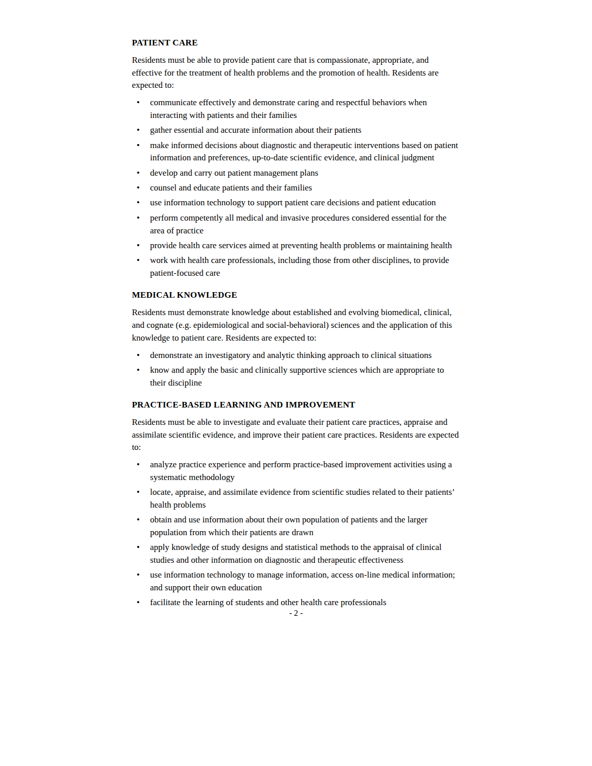PATIENT CARE
Residents must be able to provide patient care that is compassionate, appropriate, and effective for the treatment of health problems and the promotion of health. Residents are expected to:
communicate effectively and demonstrate caring and respectful behaviors when interacting with patients and their families
gather essential and accurate information about their patients
make informed decisions about diagnostic and therapeutic interventions based on patient information and preferences, up-to-date scientific evidence, and clinical judgment
develop and carry out patient management plans
counsel and educate patients and their families
use information technology to support patient care decisions and patient education
perform competently all medical and invasive procedures considered essential for the area of practice
provide health care services aimed at preventing health problems or maintaining health
work with health care professionals, including those from other disciplines, to provide patient-focused care
MEDICAL KNOWLEDGE
Residents must demonstrate knowledge about established and evolving biomedical, clinical, and cognate (e.g. epidemiological and social-behavioral) sciences and the application of this knowledge to patient care. Residents are expected to:
demonstrate an investigatory and analytic thinking approach to clinical situations
know and apply the basic and clinically supportive sciences which are appropriate to their discipline
PRACTICE-BASED LEARNING AND IMPROVEMENT
Residents must be able to investigate and evaluate their patient care practices, appraise and assimilate scientific evidence, and improve their patient care practices. Residents are expected to:
analyze practice experience and perform practice-based improvement activities using a systematic methodology
locate, appraise, and assimilate evidence from scientific studies related to their patients’ health problems
obtain and use information about their own population of patients and the larger population from which their patients are drawn
apply knowledge of study designs and statistical methods to the appraisal of clinical studies and other information on diagnostic and therapeutic effectiveness
use information technology to manage information, access on-line medical information; and support their own education
facilitate the learning of students and other health care professionals
- 2 -